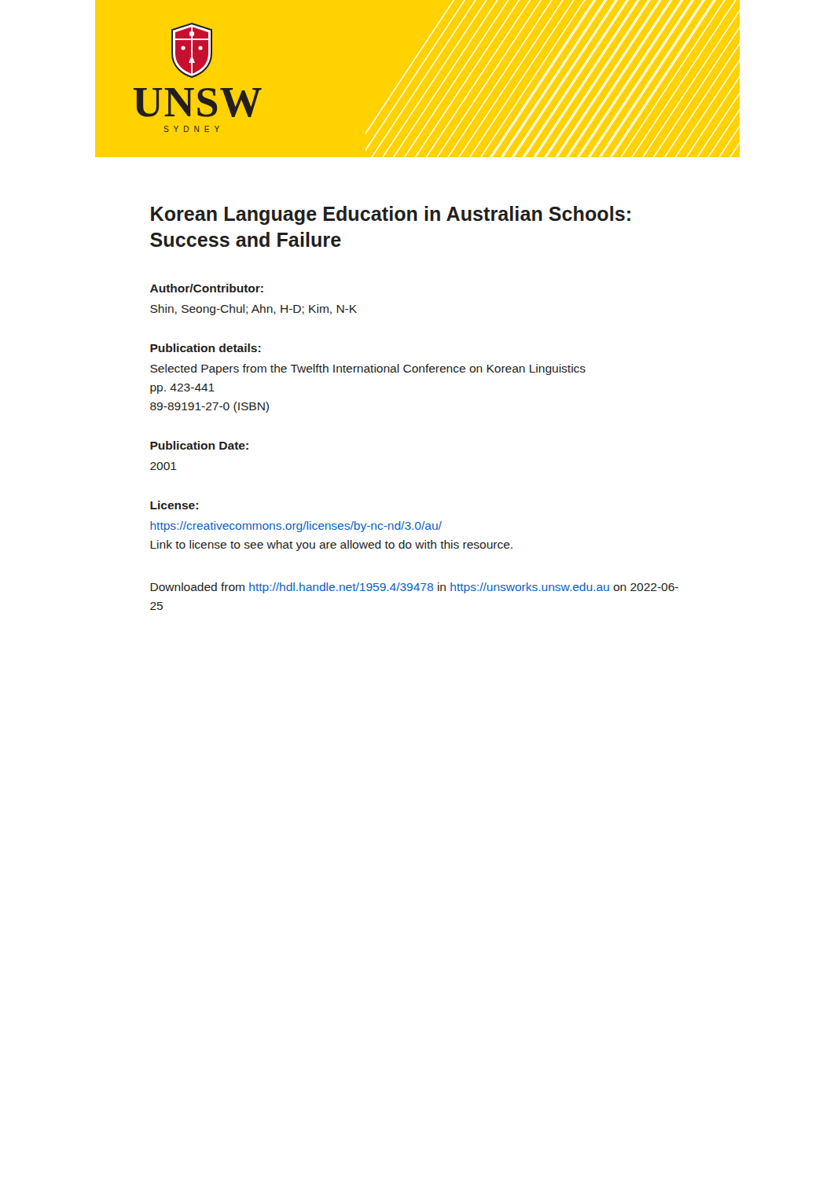UNSW
SYDNEY
Korean Language Education in Australian Schools: Success and Failure
Author/Contributor:
Shin, Seong-Chul; Ahn, H-D; Kim, N-K
Publication details:
Selected Papers from the Twelfth International Conference on Korean Linguistics
pp. 423-441
89-89191-27-0 (ISBN)
Publication Date:
2001
License:
https://creativecommons.org/licenses/by-nc-nd/3.0/au/
Link to license to see what you are allowed to do with this resource.
Downloaded from http://hdl.handle.net/1959.4/39478 in https://unsworks.unsw.edu.au on 2022-06-25